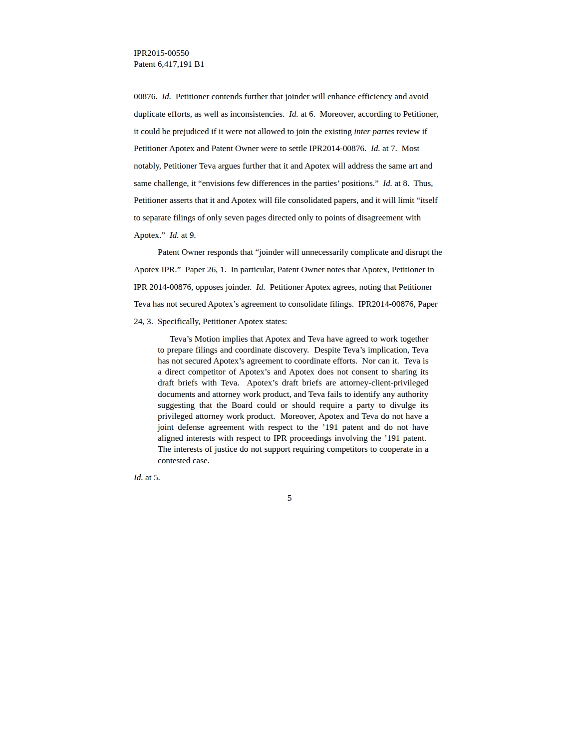IPR2015-00550
Patent 6,417,191 B1
00876. Id. Petitioner contends further that joinder will enhance efficiency and avoid duplicate efforts, as well as inconsistencies. Id. at 6. Moreover, according to Petitioner, it could be prejudiced if it were not allowed to join the existing inter partes review if Petitioner Apotex and Patent Owner were to settle IPR2014-00876. Id. at 7. Most notably, Petitioner Teva argues further that it and Apotex will address the same art and same challenge, it “envisions few differences in the parties’ positions.” Id. at 8. Thus, Petitioner asserts that it and Apotex will file consolidated papers, and it will limit “itself to separate filings of only seven pages directed only to points of disagreement with Apotex.” Id. at 9.
Patent Owner responds that “joinder will unnecessarily complicate and disrupt the Apotex IPR.” Paper 26, 1. In particular, Patent Owner notes that Apotex, Petitioner in IPR 2014-00876, opposes joinder. Id. Petitioner Apotex agrees, noting that Petitioner Teva has not secured Apotex’s agreement to consolidate filings. IPR2014-00876, Paper 24, 3. Specifically, Petitioner Apotex states:
Teva’s Motion implies that Apotex and Teva have agreed to work together to prepare filings and coordinate discovery. Despite Teva’s implication, Teva has not secured Apotex’s agreement to coordinate efforts. Nor can it. Teva is a direct competitor of Apotex’s and Apotex does not consent to sharing its draft briefs with Teva. Apotex’s draft briefs are attorney-client-privileged documents and attorney work product, and Teva fails to identify any authority suggesting that the Board could or should require a party to divulge its privileged attorney work product. Moreover, Apotex and Teva do not have a joint defense agreement with respect to the ’191 patent and do not have aligned interests with respect to IPR proceedings involving the ’191 patent. The interests of justice do not support requiring competitors to cooperate in a contested case.
Id. at 5.
5